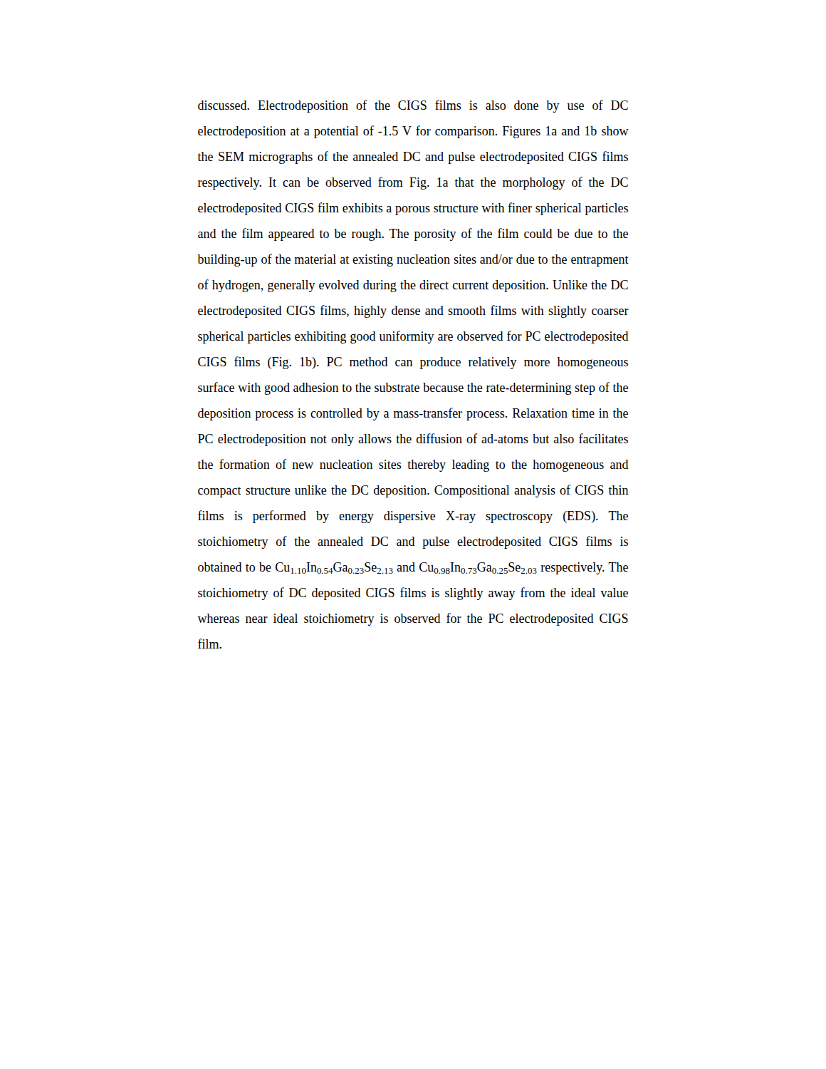discussed. Electrodeposition of the CIGS films is also done by use of DC electrodeposition at a potential of -1.5 V for comparison. Figures 1a and 1b show the SEM micrographs of the annealed DC and pulse electrodeposited CIGS films respectively. It can be observed from Fig. 1a that the morphology of the DC electrodeposited CIGS film exhibits a porous structure with finer spherical particles and the film appeared to be rough. The porosity of the film could be due to the building-up of the material at existing nucleation sites and/or due to the entrapment of hydrogen, generally evolved during the direct current deposition. Unlike the DC electrodeposited CIGS films, highly dense and smooth films with slightly coarser spherical particles exhibiting good uniformity are observed for PC electrodeposited CIGS films (Fig. 1b). PC method can produce relatively more homogeneous surface with good adhesion to the substrate because the rate-determining step of the deposition process is controlled by a mass-transfer process. Relaxation time in the PC electrodeposition not only allows the diffusion of ad-atoms but also facilitates the formation of new nucleation sites thereby leading to the homogeneous and compact structure unlike the DC deposition. Compositional analysis of CIGS thin films is performed by energy dispersive X-ray spectroscopy (EDS). The stoichiometry of the annealed DC and pulse electrodeposited CIGS films is obtained to be Cu1.10In0.54Ga0.23Se2.13 and Cu0.98In0.73Ga0.25Se2.03 respectively. The stoichiometry of DC deposited CIGS films is slightly away from the ideal value whereas near ideal stoichiometry is observed for the PC electrodeposited CIGS film.